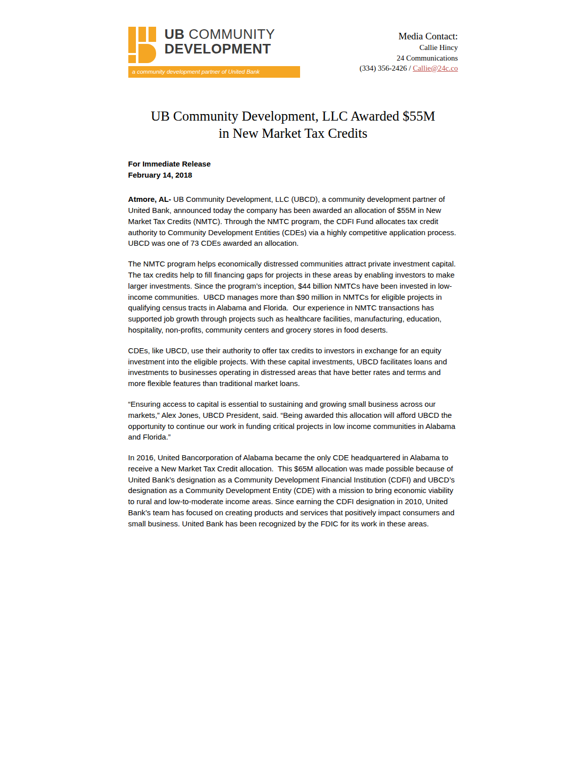UB COMMUNITY
DEVELOPMENT
a community development partner of United Bank
Media Contact:
Callie Hincy
24 Communications
(334) 356-2426 / Callie@24c.co
UB Community Development, LLC Awarded $55M in New Market Tax Credits
For Immediate Release
February 14, 2018
Atmore, AL- UB Community Development, LLC (UBCD), a community development partner of United Bank, announced today the company has been awarded an allocation of $55M in New Market Tax Credits (NMTC). Through the NMTC program, the CDFI Fund allocates tax credit authority to Community Development Entities (CDEs) via a highly competitive application process. UBCD was one of 73 CDEs awarded an allocation.
The NMTC program helps economically distressed communities attract private investment capital. The tax credits help to fill financing gaps for projects in these areas by enabling investors to make larger investments. Since the program’s inception, $44 billion NMTCs have been invested in low-income communities. UBCD manages more than $90 million in NMTCs for eligible projects in qualifying census tracts in Alabama and Florida. Our experience in NMTC transactions has supported job growth through projects such as healthcare facilities, manufacturing, education, hospitality, non-profits, community centers and grocery stores in food deserts.
CDEs, like UBCD, use their authority to offer tax credits to investors in exchange for an equity investment into the eligible projects. With these capital investments, UBCD facilitates loans and investments to businesses operating in distressed areas that have better rates and terms and more flexible features than traditional market loans.
“Ensuring access to capital is essential to sustaining and growing small business across our markets,” Alex Jones, UBCD President, said. “Being awarded this allocation will afford UBCD the opportunity to continue our work in funding critical projects in low income communities in Alabama and Florida.”
In 2016, United Bancorporation of Alabama became the only CDE headquartered in Alabama to receive a New Market Tax Credit allocation. This $65M allocation was made possible because of United Bank’s designation as a Community Development Financial Institution (CDFI) and UBCD’s designation as a Community Development Entity (CDE) with a mission to bring economic viability to rural and low-to-moderate income areas. Since earning the CDFI designation in 2010, United Bank’s team has focused on creating products and services that positively impact consumers and small business. United Bank has been recognized by the FDIC for its work in these areas.